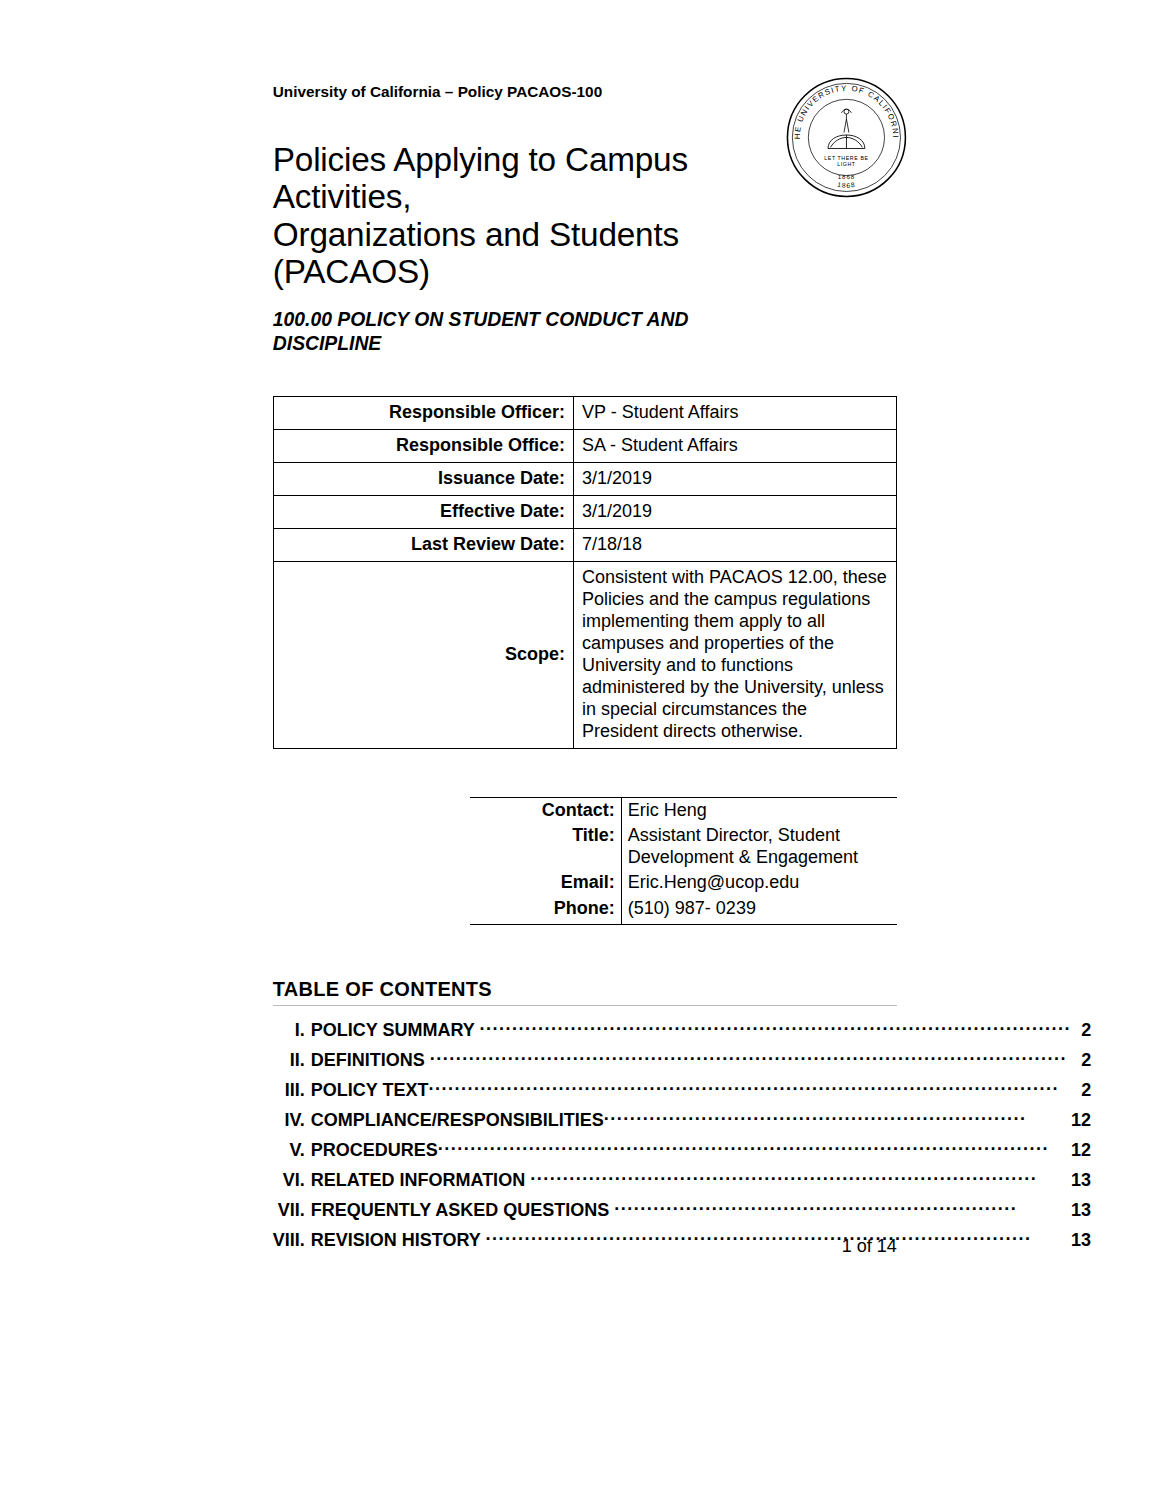University of California – Policy PACAOS-100
Policies Applying to Campus Activities,
Organizations and Students (PACAOS)
100.00 POLICY ON STUDENT CONDUCT AND DISCIPLINE
THE UNIVERSITY OF CALIFORNIA 1868 LET THERE BE LIGHT 1868
| Responsible Officer: | VP - Student Affairs |
| Responsible Office: | SA - Student Affairs |
| Issuance Date: | 3/1/2019 |
| Effective Date: | 3/1/2019 |
| Last Review Date: | 7/18/18 |
| Scope: | Consistent with PACAOS 12.00, these Policies and the campus regulations implementing them apply to all campuses and properties of the University and to functions administered by the University, unless in special circumstances the President directs otherwise. |
| Contact: | Eric Heng |
| Title: | Assistant Director, Student Development & Engagement |
| Email: | Eric.Heng@ucop.edu |
| Phone: | (510) 987- 0239 |
TABLE OF CONTENTS
| I. | POLICY SUMMARY ........................................................................................... | 2 |
| II. | DEFINITIONS .................................................................................................. | 2 |
| III. | POLICY TEXT ................................................................................................. | 2 |
| IV. | COMPLIANCE/RESPONSIBILITIES ................................................................. | 12 |
| V. | PROCEDURES .............................................................................................. | 12 |
| VI. | RELATED INFORMATION .............................................................................. | 13 |
| VII. | FREQUENTLY ASKED QUESTIONS .............................................................. | 13 |
| VIII. | REVISION HISTORY .................................................................................... | 13 |
1 of 14